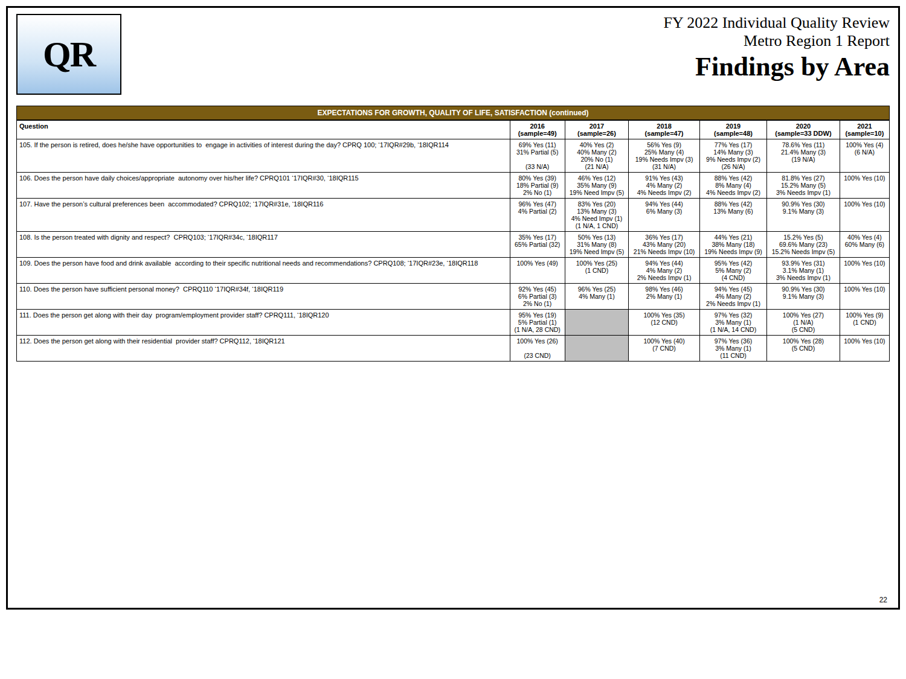QR
FY 2022 Individual Quality Review
Metro Region 1 Report
Findings by Area
EXPECTATIONS FOR GROWTH, QUALITY OF LIFE, SATISFACTION (continued)
| Question | 2016 (sample=49) | 2017 (sample=26) | 2018 (sample=47) | 2019 (sample=48) | 2020 (sample=33 DDW) | 2021 (sample=10) |
| --- | --- | --- | --- | --- | --- | --- |
| 105. If the person is retired, does he/she have opportunities to engage in activities of interest during the day? CPRQ 100; ‘17IQR#29b, ‘18IQR114 | 69% Yes (11) 31% Partial (5) (33 N/A) | 40% Yes (2) 40% Many (2) 20% No (1) (21 N/A) | 56% Yes (9) 25% Many (4) 19% Needs Impv (3) (31 N/A) | 77% Yes (17) 14% Many (3) 9% Needs Impv (2) (26 N/A) | 78.6% Yes (11) 21.4% Many (3) (19 N/A) | 100% Yes (4) (6 N/A) |
| 106. Does the person have daily choices/appropriate autonomy over his/her life? CPRQ101 ‘17IQR#30, ‘18IQR115 | 80% Yes (39) 18% Partial (9) 2% No (1) | 46% Yes (12) 35% Many (9) 19% Need Impv (5) | 91% Yes (43) 4% Many (2) 4% Needs Impv (2) | 88% Yes (42) 8% Many (4) 4% Needs Impv (2) | 81.8% Yes (27) 15.2% Many (5) 3% Needs Impv (1) | 100% Yes (10) |
| 107. Have the person’s cultural preferences been accommodated? CPRQ102; ‘17IQR#31e, ‘18IQR116 | 96% Yes (47) 4% Partial (2) | 83% Yes (20) 13% Many (3) 4% Need Impv (1) (1 N/A, 1 CND) | 94% Yes (44) 6% Many (3) | 88% Yes (42) 13% Many (6) | 90.9% Yes (30) 9.1% Many (3) | 100% Yes (10) |
| 108. Is the person treated with dignity and respect? CPRQ103; ‘17IQR#34c, ‘18IQR117 | 35% Yes (17) 65% Partial (32) | 50% Yes (13) 31% Many (8) 19% Need Impv (5) | 36% Yes (17) 43% Many (20) 21% Needs Impv (10) | 44% Yes (21) 38% Many (18) 19% Needs Impv (9) | 15.2% Yes (5) 69.6% Many (23) 15.2% Needs Impv (5) | 40% Yes (4) 60% Many (6) |
| 109. Does the person have food and drink available according to their specific nutritional needs and recommendations? CPRQ108; ‘17IQR#23e, ‘18IQR118 | 100% Yes (49) | 100% Yes (25) (1 CND) | 94% Yes (44) 4% Many (2) 2% Needs Impv (1) | 95% Yes (42) 5% Many (2) (4 CND) | 93.9% Yes (31) 3.1% Many (1) 3% Needs Impv (1) | 100% Yes (10) |
| 110. Does the person have sufficient personal money? CPRQ110 ‘17IQR#34f, ‘18IQR119 | 92% Yes (45) 6% Partial (3) 2% No (1) | 96% Yes (25) 4% Many (1) | 98% Yes (46) 2% Many (1) | 94% Yes (45) 4% Many (2) 2% Needs Impv (1) | 90.9% Yes (30) 9.1% Many (3) | 100% Yes (10) |
| 111. Does the person get along with their day program/employment provider staff? CPRQ111, ‘18IQR120 | 95% Yes (19) 5% Partial (1) (1 N/A, 28 CND) | | 100% Yes (35) (12 CND) | 97% Yes (32) 3% Many (1) (1 N/A, 14 CND) | 100% Yes (27) (1 N/A) (5 CND) | 100% Yes (9) (1 CND) |
| 112. Does the person get along with their residential provider staff? CPRQ112, ‘18IQR121 | 100% Yes (26) (23 CND) | | 100% Yes (40) (7 CND) | 97% Yes (36) 3% Many (1) (11 CND) | 100% Yes (28) (5 CND) | 100% Yes (10) |
22